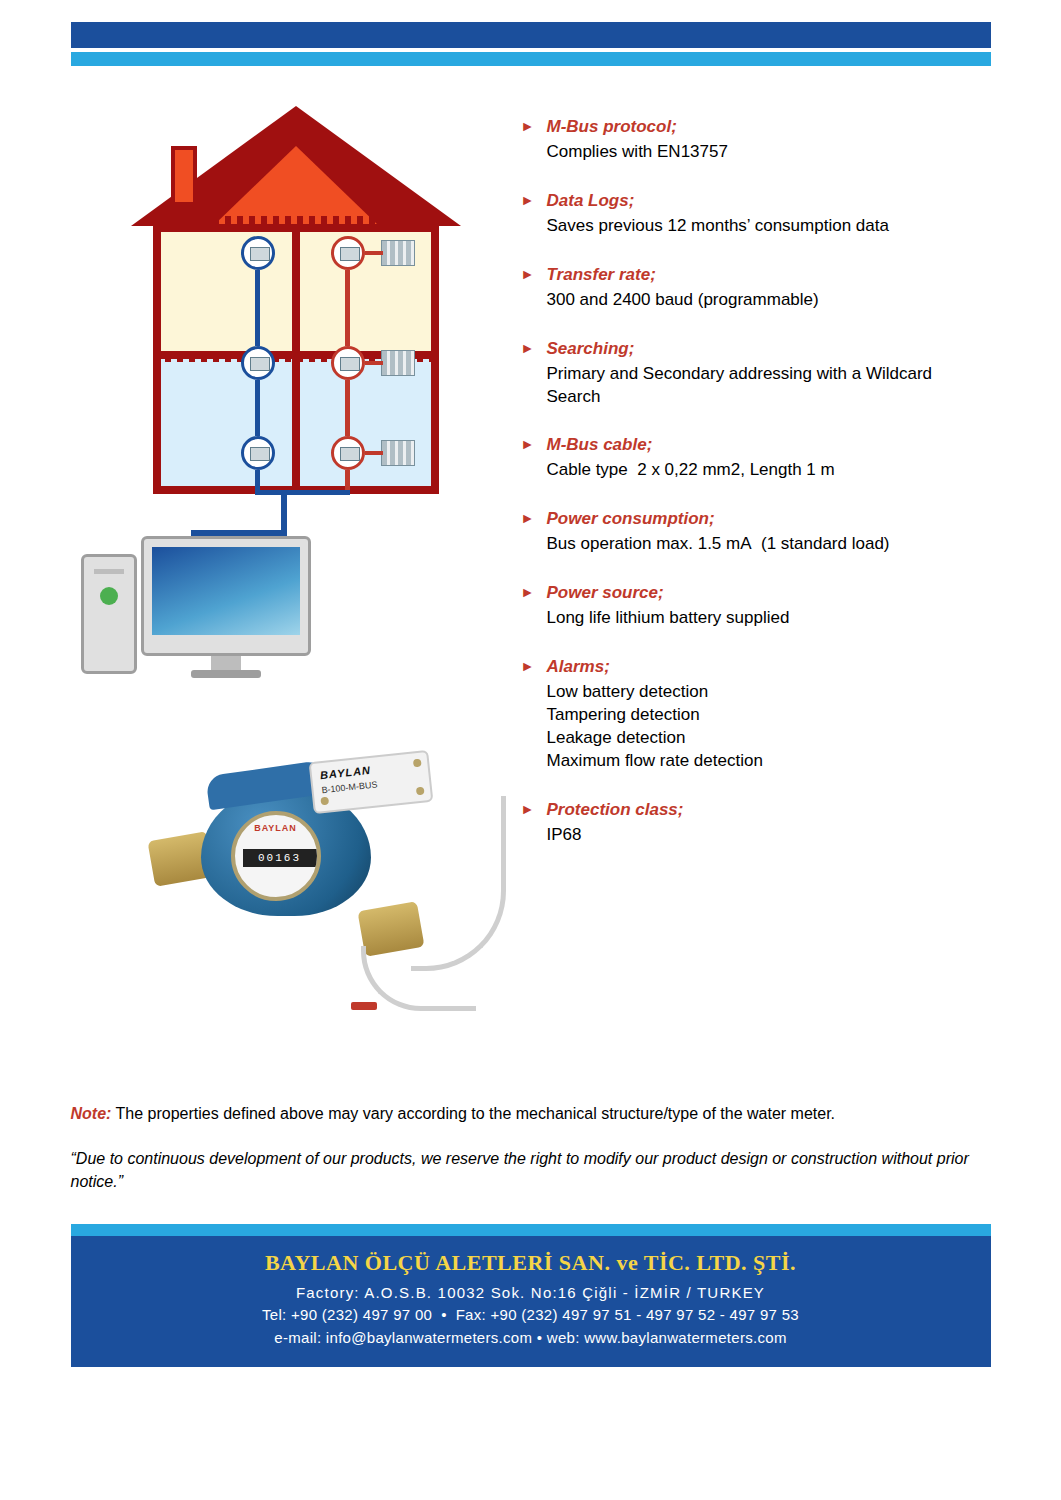BAYLAN
00163
BAYLAN
B-100-M-BUS
M-Bus protocol; Complies with EN13757
Data Logs; Saves previous 12 months’ consumption data
Transfer rate; 300 and 2400 baud (programmable)
Searching; Primary and Secondary addressing with a Wildcard Search
M-Bus cable; Cable type 2 x 0,22 mm2, Length 1 m
Power consumption; Bus operation max. 1.5 mA (1 standard load)
Power source; Long life lithium battery supplied
Alarms; Low battery detection Tampering detection Leakage detection Maximum flow rate detection
Protection class; IP68
Note: The properties defined above may vary according to the mechanical structure/type of the water meter.
“Due to continuous development of our products, we reserve the right to modify our product design or construction without prior notice.”
BAYLAN ÖLÇÜ ALETLERİ SAN. ve TİC. LTD. ŞTİ.
Factory: A.O.S.B. 10032 Sok. No:16 Çiğli - İZMİR / TURKEY
Tel: +90 (232) 497 97 00 • Fax: +90 (232) 497 97 51 - 497 97 52 - 497 97 53
e-mail: info@baylanwatermeters.com • web: www.baylanwatermeters.com